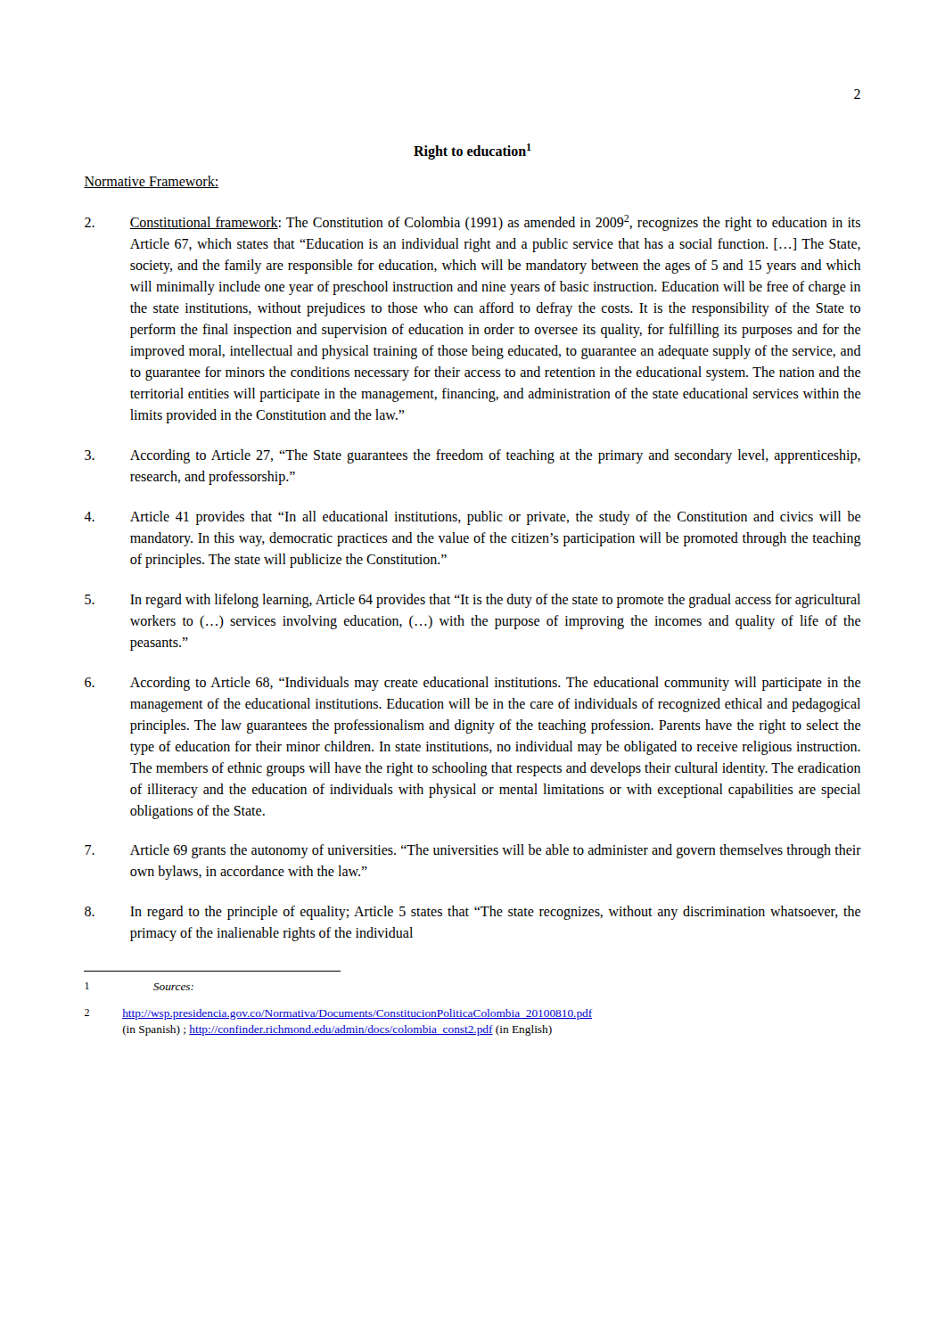2
Right to education1
Normative Framework:
2. Constitutional framework: The Constitution of Colombia (1991) as amended in 20092, recognizes the right to education in its Article 67, which states that “Education is an individual right and a public service that has a social function. […] The State, society, and the family are responsible for education, which will be mandatory between the ages of 5 and 15 years and which will minimally include one year of preschool instruction and nine years of basic instruction. Education will be free of charge in the state institutions, without prejudices to those who can afford to defray the costs. It is the responsibility of the State to perform the final inspection and supervision of education in order to oversee its quality, for fulfilling its purposes and for the improved moral, intellectual and physical training of those being educated, to guarantee an adequate supply of the service, and to guarantee for minors the conditions necessary for their access to and retention in the educational system. The nation and the territorial entities will participate in the management, financing, and administration of the state educational services within the limits provided in the Constitution and the law.”
3. According to Article 27, “The State guarantees the freedom of teaching at the primary and secondary level, apprenticeship, research, and professorship.”
4. Article 41 provides that “In all educational institutions, public or private, the study of the Constitution and civics will be mandatory. In this way, democratic practices and the value of the citizen’s participation will be promoted through the teaching of principles. The state will publicize the Constitution.”
5. In regard with lifelong learning, Article 64 provides that “It is the duty of the state to promote the gradual access for agricultural workers to (…) services involving education, (…) with the purpose of improving the incomes and quality of life of the peasants.”
6. According to Article 68, “Individuals may create educational institutions. The educational community will participate in the management of the educational institutions. Education will be in the care of individuals of recognized ethical and pedagogical principles. The law guarantees the professionalism and dignity of the teaching profession. Parents have the right to select the type of education for their minor children. In state institutions, no individual may be obligated to receive religious instruction. The members of ethnic groups will have the right to schooling that respects and develops their cultural identity. The eradication of illiteracy and the education of individuals with physical or mental limitations or with exceptional capabilities are special obligations of the State.
7. Article 69 grants the autonomy of universities. “The universities will be able to administer and govern themselves through their own bylaws, in accordance with the law.”
8. In regard to the principle of equality; Article 5 states that “The state recognizes, without any discrimination whatsoever, the primacy of the inalienable rights of the individual
1 Sources:
2 http://wsp.presidencia.gov.co/Normativa/Documents/ConstitucionPoliticaColombia_20100810.pdf
(in Spanish) ; http://confinder.richmond.edu/admin/docs/colombia_const2.pdf (in English)